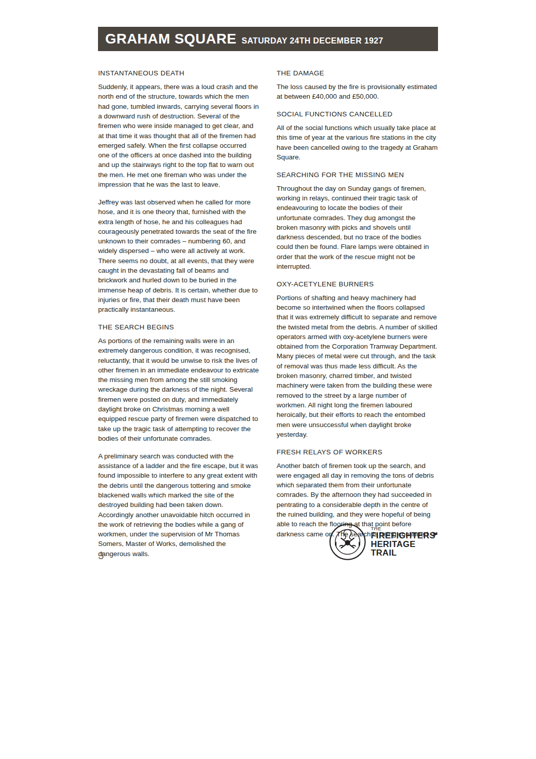Graham Square Saturday 24th December 1927
Instantaneous Death
Suddenly, it appears, there was a loud crash and the north end of the structure, towards which the men had gone, tumbled inwards, carrying several floors in a downward rush of destruction. Several of the firemen who were inside managed to get clear, and at that time it was thought that all of the firemen had emerged safely. When the first collapse occurred one of the officers at once dashed into the building and up the stairways right to the top flat to warn out the men. He met one fireman who was under the impression that he was the last to leave.
Jeffrey was last observed when he called for more hose, and it is one theory that, furnished with the extra length of hose, he and his colleagues had courageously penetrated towards the seat of the fire unknown to their comrades – numbering 60, and widely dispersed – who were all actively at work. There seems no doubt, at all events, that they were caught in the devastating fall of beams and brickwork and hurled down to be buried in the immense heap of debris. It is certain, whether due to injuries or fire, that their death must have been practically instantaneous.
The Search Begins
As portions of the remaining walls were in an extremely dangerous condition, it was recognised, reluctantly, that it would be unwise to risk the lives of other firemen in an immediate endeavour to extricate the missing men from among the still smoking wreckage during the darkness of the night. Several firemen were posted on duty, and immediately daylight broke on Christmas morning a well equipped rescue party of firemen were dispatched to take up the tragic task of attempting to recover the bodies of their unfortunate comrades.
A preliminary search was conducted with the assistance of a ladder and the fire escape, but it was found impossible to interfere to any great extent with the debris until the dangerous tottering and smoke blackened walls which marked the site of the destroyed building had been taken down. Accordingly another unavoidable hitch occurred in the work of retrieving the bodies while a gang of workmen, under the supervision of Mr Thomas Somers, Master of Works, demolished the dangerous walls.
The Damage
The loss caused by the fire is provisionally estimated at between £40,000 and £50,000.
Social Functions Cancelled
All of the social functions which usually take place at this time of year at the various fire stations in the city have been cancelled owing to the tragedy at Graham Square.
Searching for the Missing Men
Throughout the day on Sunday gangs of firemen, working in relays, continued their tragic task of endeavouring to locate the bodies of their unfortunate comrades. They dug amongst the broken masonry with picks and shovels until darkness descended, but no trace of the bodies could then be found. Flare lamps were obtained in order that the work of the rescue might not be interrupted.
Oxy-Acetylene Burners
Portions of shafting and heavy machinery had become so intertwined when the floors collapsed that it was extremely difficult to separate and remove the twisted metal from the debris. A number of skilled operators armed with oxy-acetylene burners were obtained from the Corporation Tramway Department. Many pieces of metal were cut through, and the task of removal was thus made less difficult. As the broken masonry, charred timber, and twisted machinery were taken from the building these were removed to the street by a large number of workmen. All night long the firemen laboured heroically, but their efforts to reach the entombed men were unsuccessful when daylight broke yesterday.
Fresh Relays of Workers
Another batch of firemen took up the search, and were engaged all day in removing the tons of debris which separated them from their unfortunate comrades. By the afternoon they had succeeded in pentrating to a considerable depth in the centre of the ruined building, and they were hopeful of being able to reach the flooring at that point before darkness came on. The search is being continued. ➤
3
The
Firefighters’
Heritage
Trail